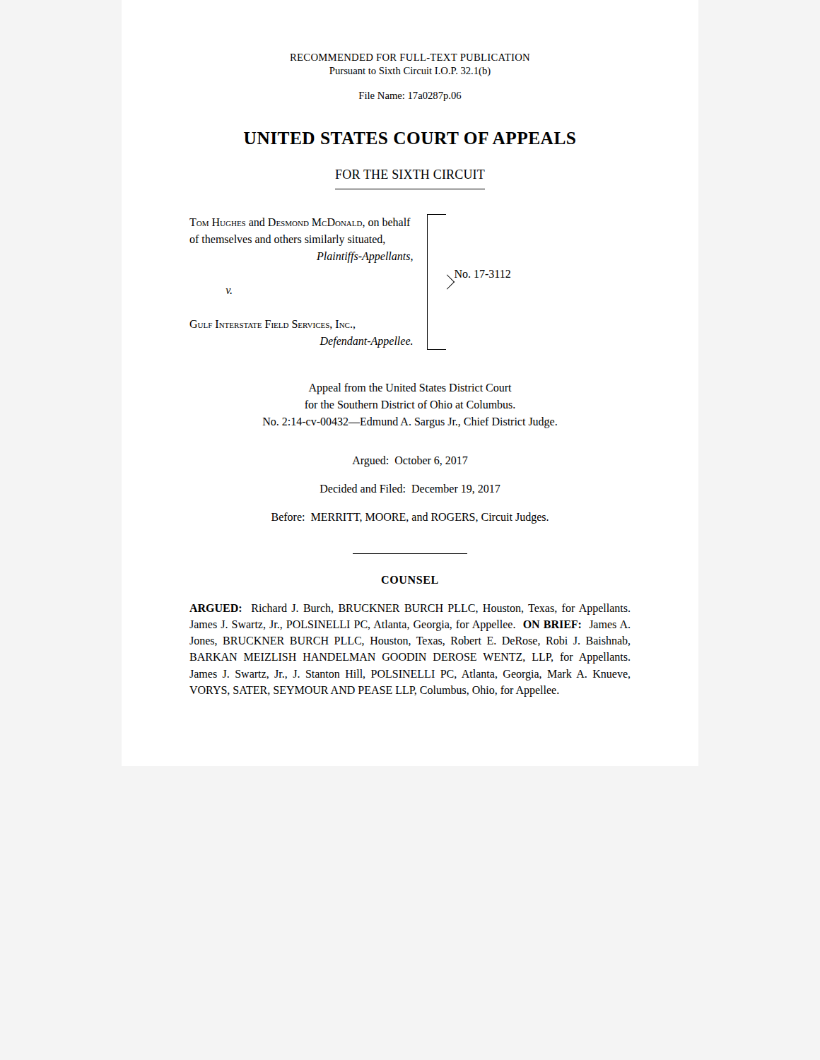RECOMMENDED FOR FULL-TEXT PUBLICATION
Pursuant to Sixth Circuit I.O.P. 32.1(b)
File Name: 17a0287p.06
UNITED STATES COURT OF APPEALS
FOR THE SIXTH CIRCUIT
| Tom Hughes and Desmond McDonald , on behalf of themselves and others similarly situated, Plaintiffs-Appellants, v. Gulf Interstate Field Services, Inc. , Defendant-Appellee. | | No. 17-3112 |
Appeal from the United States District Court
for the Southern District of Ohio at Columbus.
No. 2:14-cv-00432—Edmund A. Sargus Jr., Chief District Judge.
Argued: October 6, 2017
Decided and Filed: December 19, 2017
Before: MERRITT, MOORE, and ROGERS, Circuit Judges.
COUNSEL
ARGUED: Richard J. Burch, BRUCKNER BURCH PLLC, Houston, Texas, for Appellants. James J. Swartz, Jr., POLSINELLI PC, Atlanta, Georgia, for Appellee. ON BRIEF: James A. Jones, BRUCKNER BURCH PLLC, Houston, Texas, Robert E. DeRose, Robi J. Baishnab, BARKAN MEIZLISH HANDELMAN GOODIN DEROSE WENTZ, LLP, for Appellants. James J. Swartz, Jr., J. Stanton Hill, POLSINELLI PC, Atlanta, Georgia, Mark A. Knueve, VORYS, SATER, SEYMOUR AND PEASE LLP, Columbus, Ohio, for Appellee.